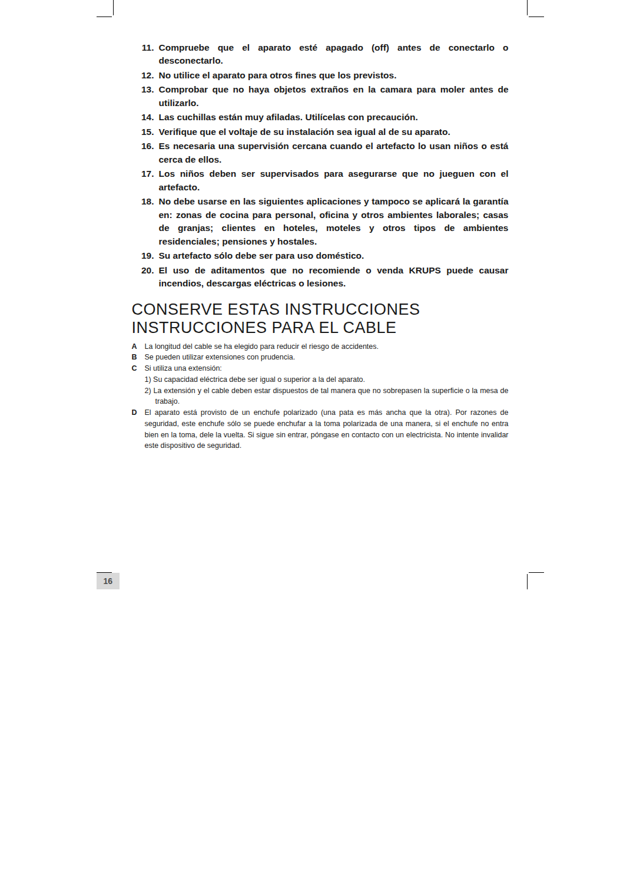Compruebe que el aparato esté apagado (off) antes de conectarlo o desconectarlo.
No utilice el aparato para otros fines que los previstos.
Comprobar que no haya objetos extraños en la camara para moler antes de utilizarlo.
Las cuchillas están muy afiladas. Utilícelas con precaución.
Verifique que el voltaje de su instalación sea igual al de su aparato.
Es necesaria una supervisión cercana cuando el artefacto lo usan niños o está cerca de ellos.
Los niños deben ser supervisados para asegurarse que no jueguen con el artefacto.
No debe usarse en las siguientes aplicaciones y tampoco se aplicará la garantía en: zonas de cocina para personal, oficina y otros ambientes laborales; casas de granjas; clientes en hoteles, moteles y otros tipos de ambientes residenciales; pensiones y hostales.
Su artefacto sólo debe ser para uso doméstico.
El uso de aditamentos que no recomiende o venda KRUPS puede causar incendios, descargas eléctricas o lesiones.
CONSERVE ESTAS INSTRUCCIONES
INSTRUCCIONES PARA EL CABLE
A
La longitud del cable se ha elegido para reducir el riesgo de accidentes.
B
Se pueden utilizar extensiones con prudencia.
C
Si utiliza una extensión:
1) Su capacidad eléctrica debe ser igual o superior a la del aparato.
2) La extensión y el cable deben estar dispuestos de tal manera que no sobrepasen la superficie o la mesa de trabajo.
D
El aparato está provisto de un enchufe polarizado (una pata es más ancha que la otra). Por razones de seguridad, este enchufe sólo se puede enchufar a la toma polarizada de una manera, si el enchufe no entra bien en la toma, dele la vuelta. Si sigue sin entrar, póngase en contacto con un electricista. No intente invalidar este dispositivo de seguridad.
16